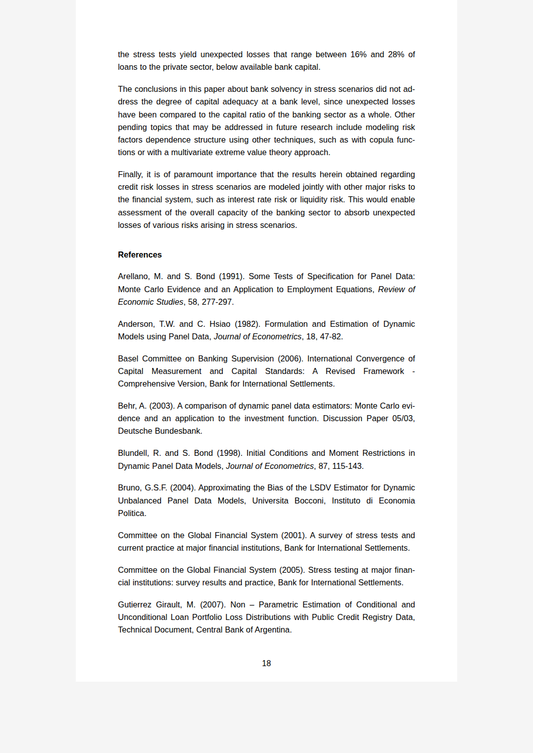the stress tests yield unexpected losses that range between 16% and 28% of loans to the private sector, below available bank capital.
The conclusions in this paper about bank solvency in stress scenarios did not address the degree of capital adequacy at a bank level, since unexpected losses have been compared to the capital ratio of the banking sector as a whole. Other pending topics that may be addressed in future research include modeling risk factors dependence structure using other techniques, such as with copula functions or with a multivariate extreme value theory approach.
Finally, it is of paramount importance that the results herein obtained regarding credit risk losses in stress scenarios are modeled jointly with other major risks to the financial system, such as interest rate risk or liquidity risk. This would enable assessment of the overall capacity of the banking sector to absorb unexpected losses of various risks arising in stress scenarios.
References
Arellano, M. and S. Bond (1991). Some Tests of Specification for Panel Data: Monte Carlo Evidence and an Application to Employment Equations, Review of Economic Studies, 58, 277-297.
Anderson, T.W. and C. Hsiao (1982). Formulation and Estimation of Dynamic Models using Panel Data, Journal of Econometrics, 18, 47-82.
Basel Committee on Banking Supervision (2006). International Convergence of Capital Measurement and Capital Standards: A Revised Framework - Comprehensive Version, Bank for International Settlements.
Behr, A. (2003). A comparison of dynamic panel data estimators: Monte Carlo evidence and an application to the investment function. Discussion Paper 05/03, Deutsche Bundesbank.
Blundell, R. and S. Bond (1998). Initial Conditions and Moment Restrictions in Dynamic Panel Data Models, Journal of Econometrics, 87, 115-143.
Bruno, G.S.F. (2004). Approximating the Bias of the LSDV Estimator for Dynamic Unbalanced Panel Data Models, Universita Bocconi, Instituto di Economia Politica.
Committee on the Global Financial System (2001). A survey of stress tests and current practice at major financial institutions, Bank for International Settlements.
Committee on the Global Financial System (2005). Stress testing at major financial institutions: survey results and practice, Bank for International Settlements.
Gutierrez Girault, M. (2007). Non – Parametric Estimation of Conditional and Unconditional Loan Portfolio Loss Distributions with Public Credit Registry Data, Technical Document, Central Bank of Argentina.
18